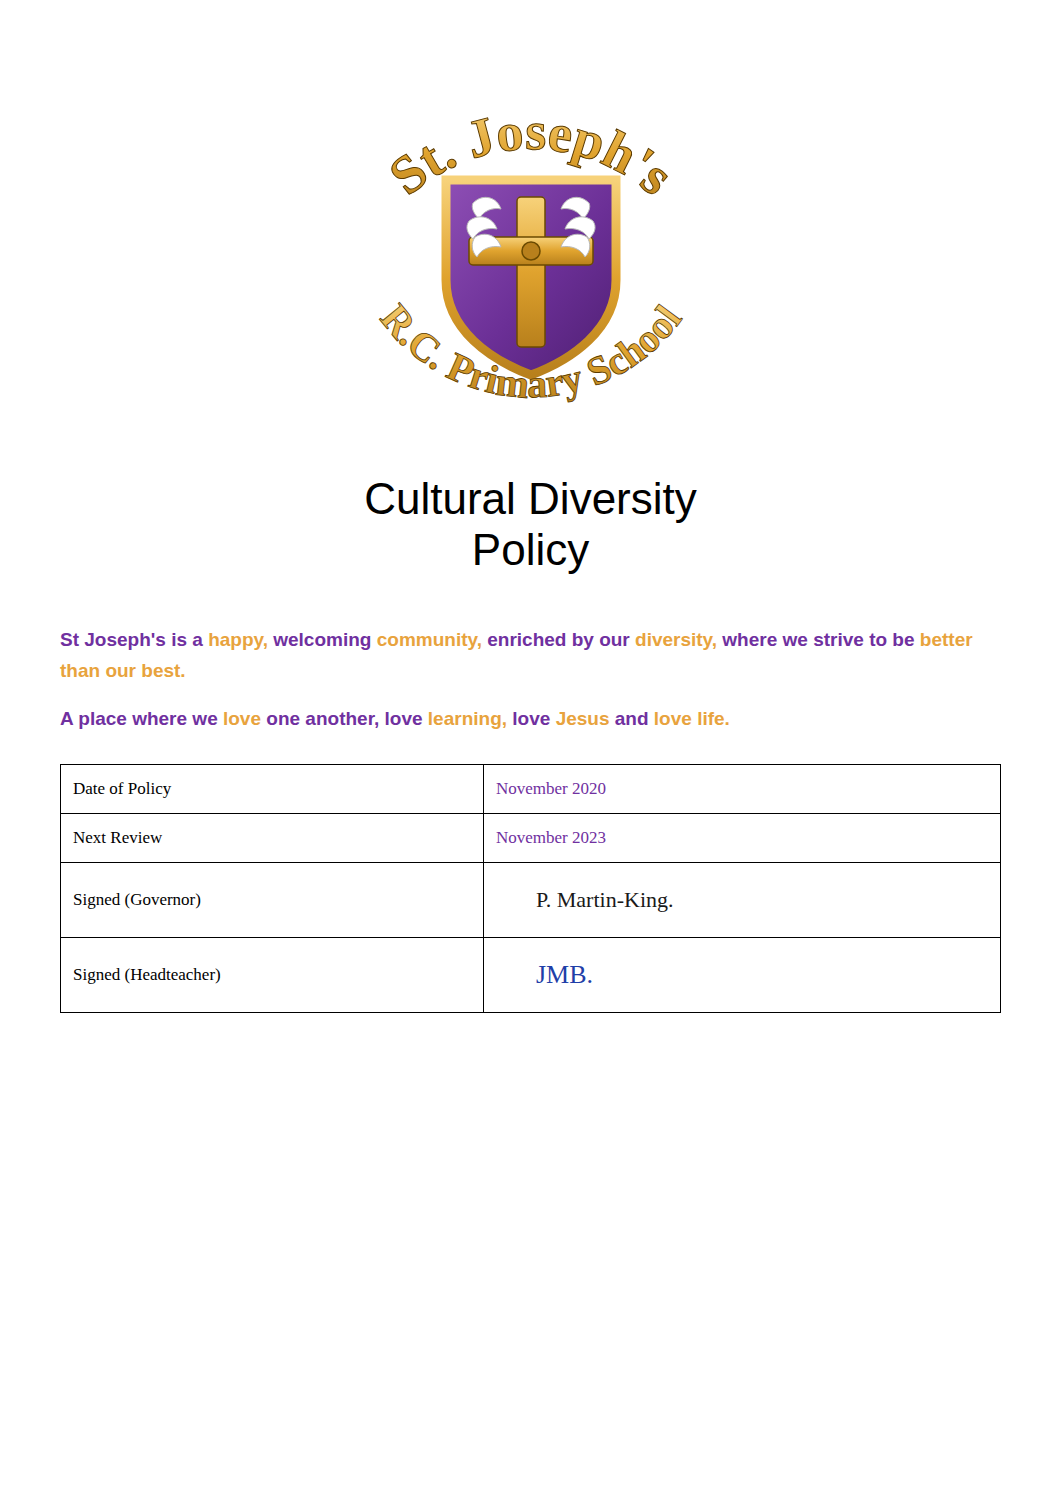St. Joseph's R.C. Primary School
Cultural Diversity
Policy
St Joseph's is a happy, welcoming community, enriched by our diversity, where we strive to be better than our best.
A place where we love one another, love learning, love Jesus and love life.
| Date of Policy | November 2020 |
| Next Review | November 2023 |
| Signed (Governor) | P. Martin-King. |
| Signed (Headteacher) | JMB. |